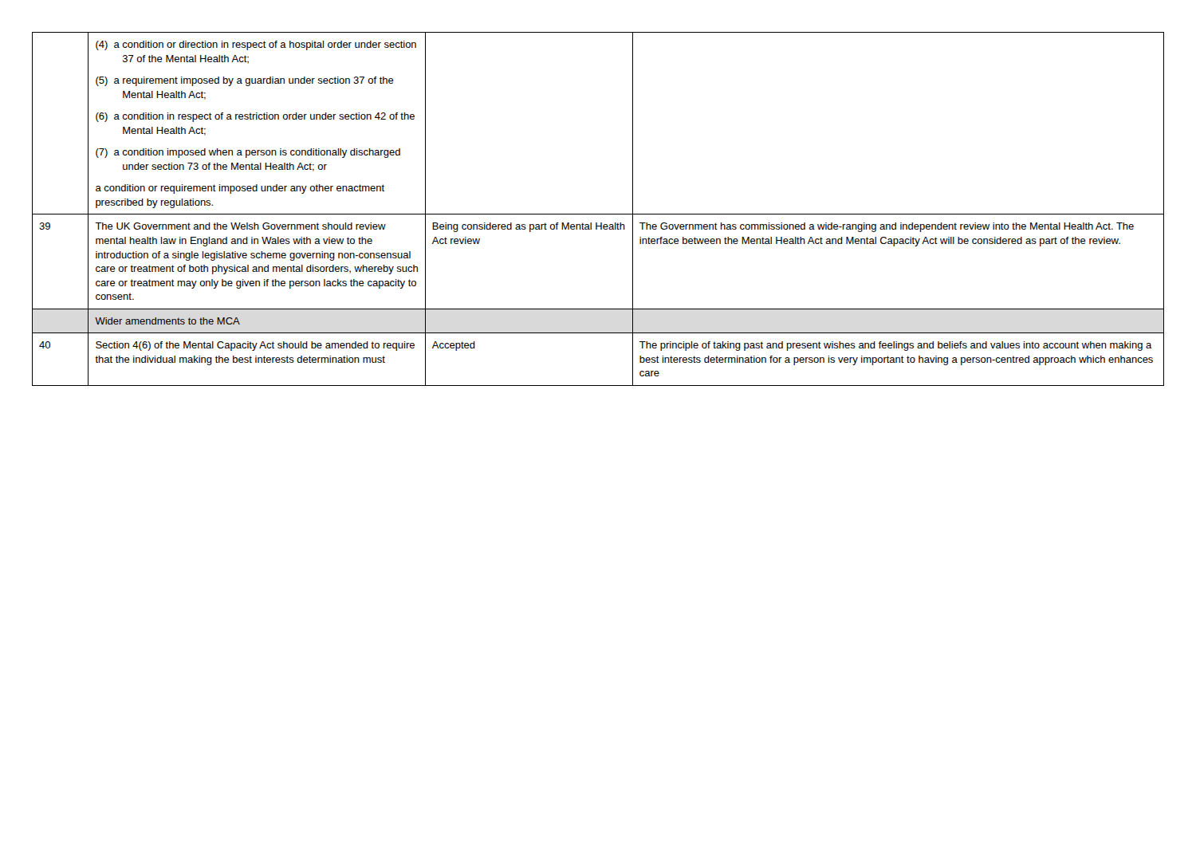| | (4) a condition or direction in respect of a hospital order under section 37 of the Mental Health Act; (5) a requirement imposed by a guardian under section 37 of the Mental Health Act; (6) a condition in respect of a restriction order under section 42 of the Mental Health Act; (7) a condition imposed when a person is conditionally discharged under section 73 of the Mental Health Act; or a condition or requirement imposed under any other enactment prescribed by regulations. | | |
| 39 | The UK Government and the Welsh Government should review mental health law in England and in Wales with a view to the introduction of a single legislative scheme governing non-consensual care or treatment of both physical and mental disorders, whereby such care or treatment may only be given if the person lacks the capacity to consent. | Being considered as part of Mental Health Act review | The Government has commissioned a wide-ranging and independent review into the Mental Health Act. The interface between the Mental Health Act and Mental Capacity Act will be considered as part of the review. |
| | Wider amendments to the MCA | | |
| 40 | Section 4(6) of the Mental Capacity Act should be amended to require that the individual making the best interests determination must | Accepted | The principle of taking past and present wishes and feelings and beliefs and values into account when making a best interests determination for a person is very important to having a person-centred approach which enhances care |